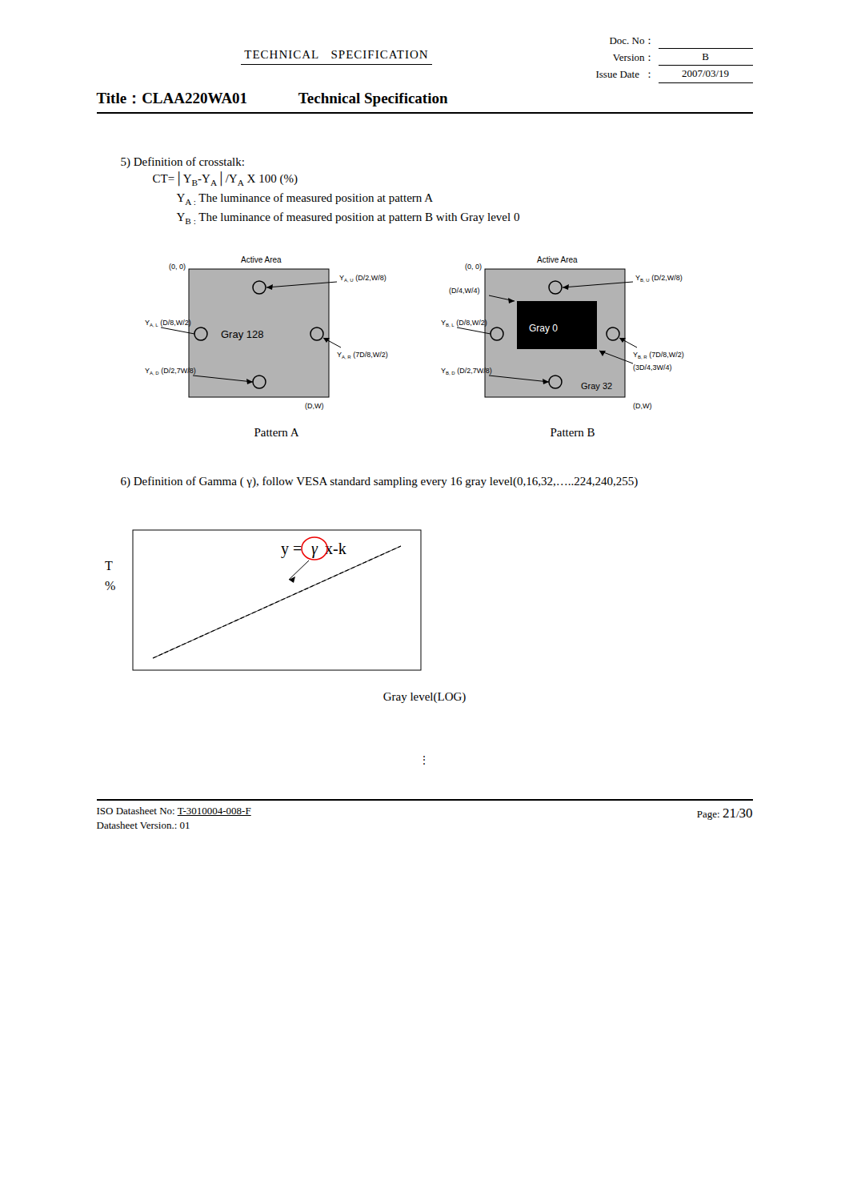TECHNICAL SPECIFICATION
| Doc. No： | |
| Version： | B |
| Issue Date ： | 2007/03/19 |
Title：CLAA220WA01 Technical Specification
5) Definition of crosstalk:
CT=│YB-YA│/YA X 100 (%)
YA : The luminance of measured position at pattern A
YB : The luminance of measured position at pattern B with Gray level 0
(0, 0) Active Area Gray 128 YA, U (D/2,W/8) YA, L (D/8,W/2) YA, R (7D/8,W/2) YA, D (D/2,7W/8) (D,W)
Pattern A
(0, 0) Active Area Gray 0 Gray 32 YB, U (D/2,W/8) YB, L (D/8,W/2) YB, R (7D/8,W/2) YB, D (D/2,7W/8) (D/4,W/4) (3D/4,3W/4) (D,W)
Pattern B
6) Definition of Gamma ( γ), follow VESA standard sampling every 16 gray level(0,16,32,…..224,240,255)
T % y = γ x-k
Gray level(LOG)
⋮
ISO Datasheet No: T-3010004-008-F
Datasheet Version.: 01
Page: 21/30